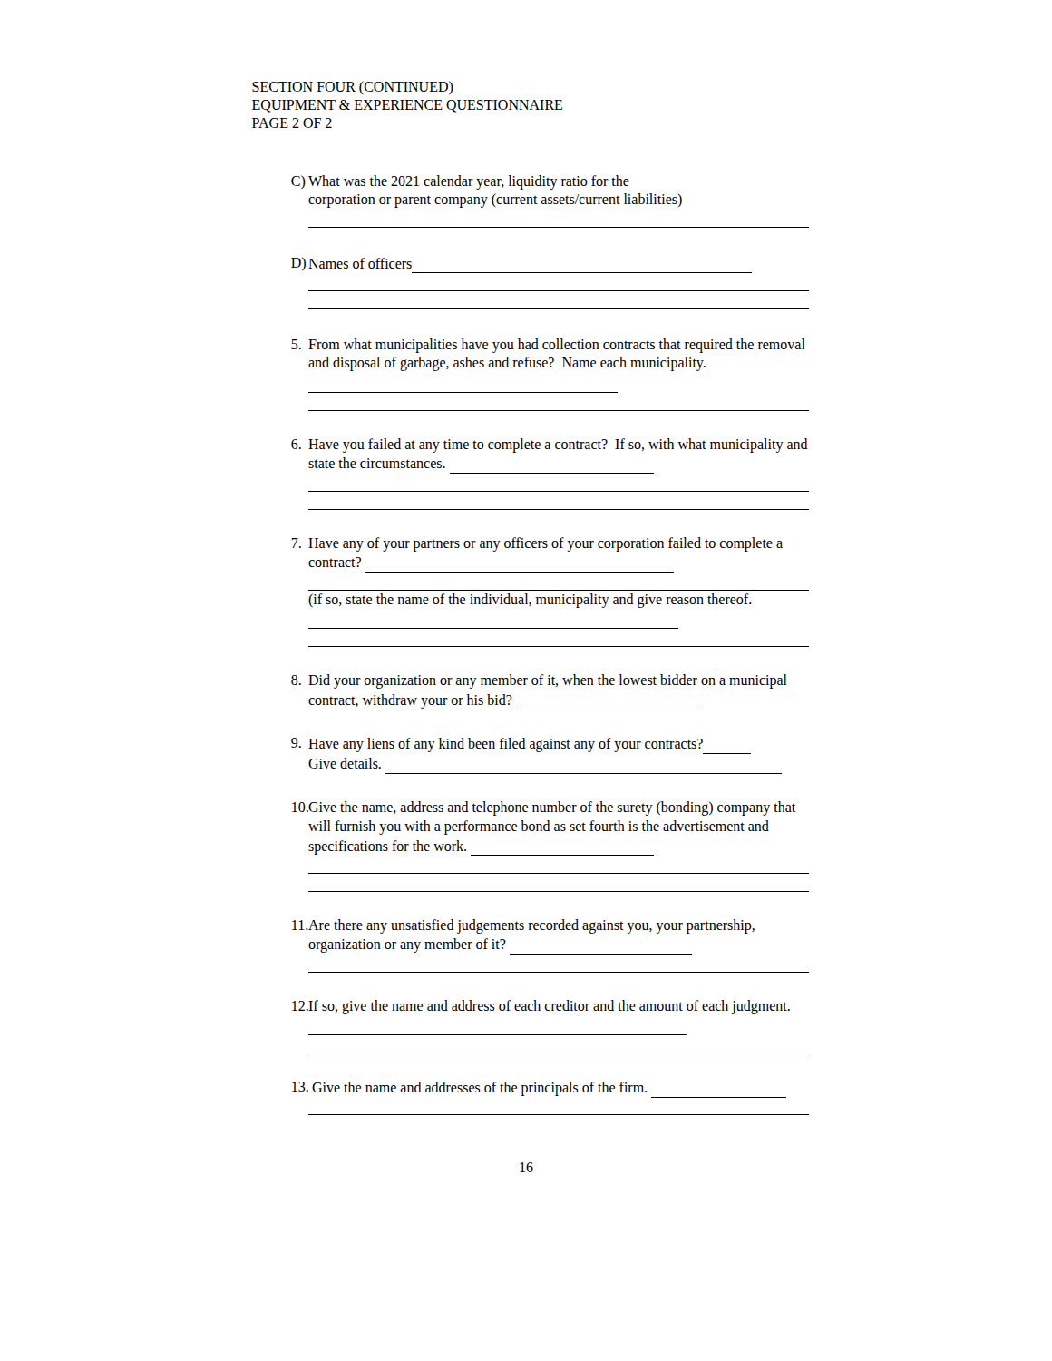SECTION FOUR (CONTINUED)
EQUIPMENT & EXPERIENCE QUESTIONNAIRE
PAGE 2 OF 2
C)
What was the 2021 calendar year, liquidity ratio for the corporation or parent company (current assets/current liabilities)
D)
Names of officers
5.
From what municipalities have you had collection contracts that required the removal and disposal of garbage, ashes and refuse? Name each municipality.
6.
Have you failed at any time to complete a contract? If so, with what municipality and state the circumstances.
7.
Have any of your partners or any officers of your corporation failed to complete a contract? (if so, state the name of the individual, municipality and give reason thereof.
8.
Did your organization or any member of it, when the lowest bidder on a municipal contract, withdraw your or his bid?
9.
Have any liens of any kind been filed against any of your contracts?
Give details.
10.
Give the name, address and telephone number of the surety (bonding) company that will furnish you with a performance bond as set fourth is the advertisement and specifications for the work.
11.
Are there any unsatisfied judgements recorded against you, your partnership, organization or any member of it?
12.
If so, give the name and address of each creditor and the amount of each judgment.
13.
Give the name and addresses of the principals of the firm.
16